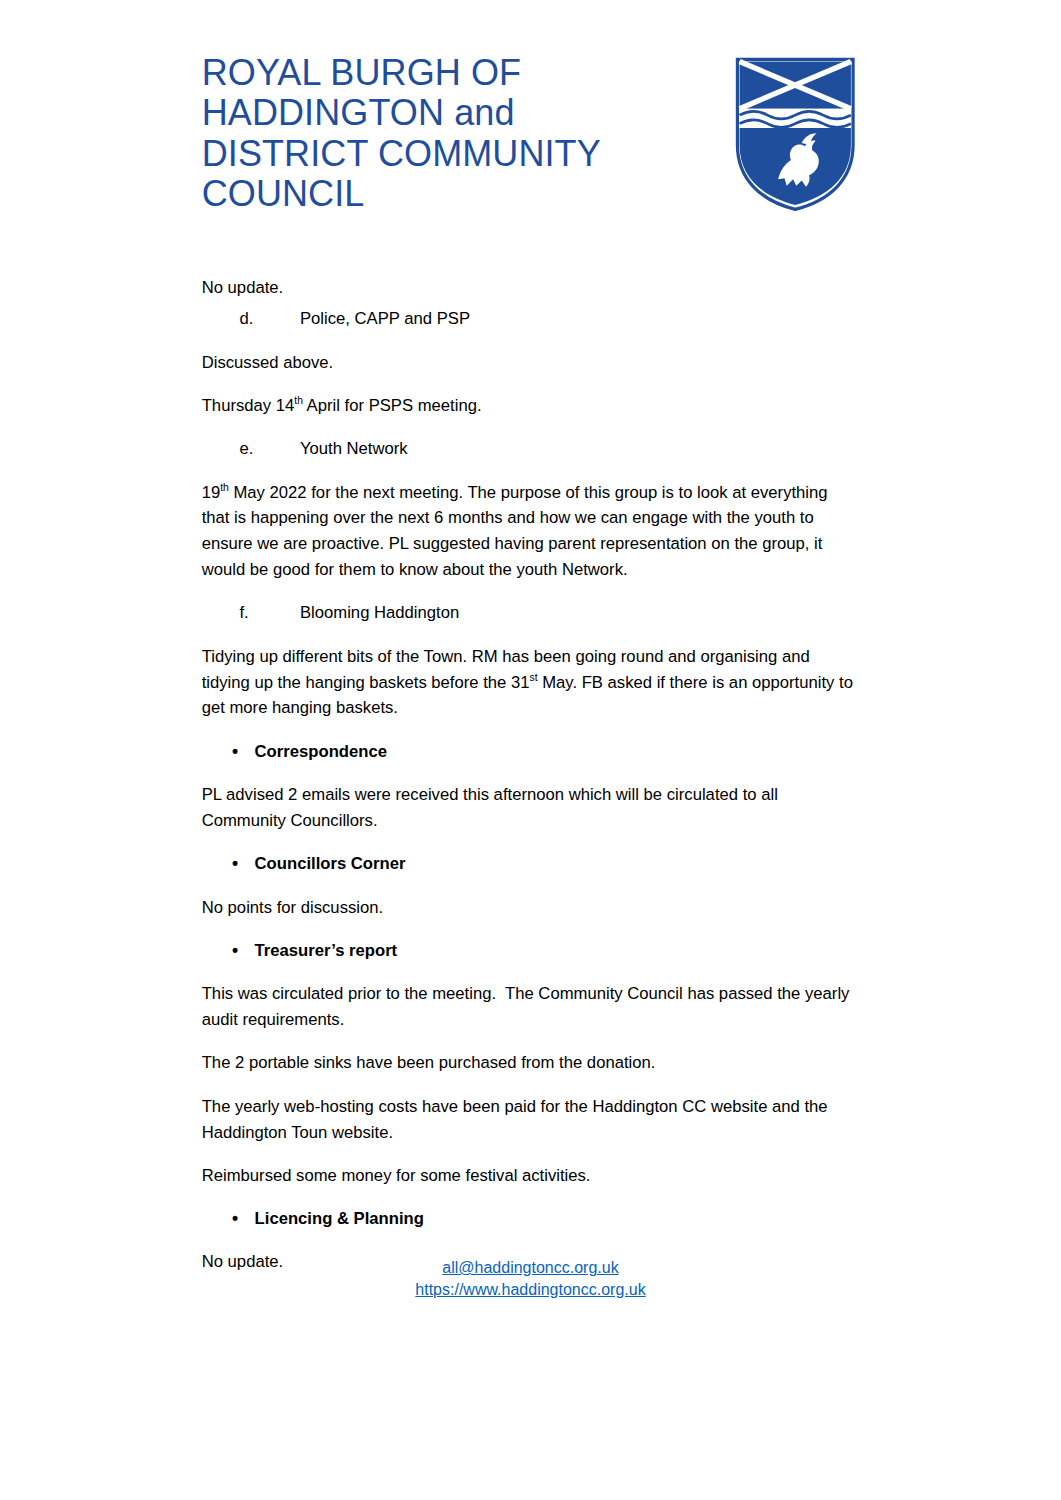ROYAL BURGH OF HADDINGTON and DISTRICT COMMUNITY COUNCIL
Coat of arms of the Royal Burgh of Haddington
No update.
d. Police, CAPP and PSP
Discussed above.
Thursday 14th April for PSPS meeting.
e. Youth Network
19th May 2022 for the next meeting. The purpose of this group is to look at everything that is happening over the next 6 months and how we can engage with the youth to ensure we are proactive. PL suggested having parent representation on the group, it would be good for them to know about the youth Network.
f. Blooming Haddington
Tidying up different bits of the Town. RM has been going round and organising and tidying up the hanging baskets before the 31st May. FB asked if there is an opportunity to get more hanging baskets.
Correspondence
PL advised 2 emails were received this afternoon which will be circulated to all Community Councillors.
Councillors Corner
No points for discussion.
Treasurer’s report
This was circulated prior to the meeting. The Community Council has passed the yearly audit requirements.
The 2 portable sinks have been purchased from the donation.
The yearly web-hosting costs have been paid for the Haddington CC website and the Haddington Toun website.
Reimbursed some money for some festival activities.
Licencing & Planning
No update.
all@haddingtoncc.org.uk
https://www.haddingtoncc.org.uk